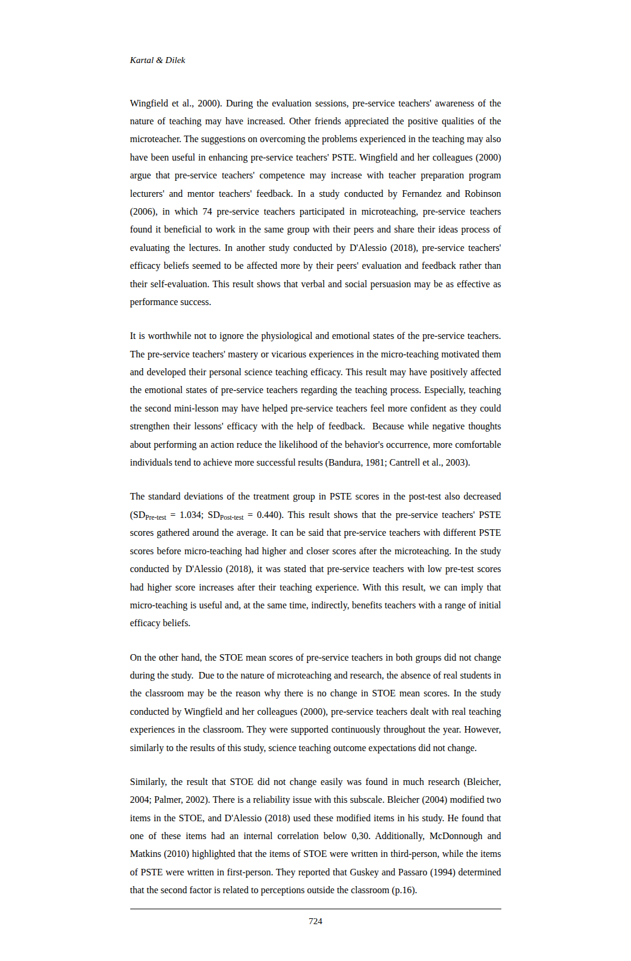Kartal & Dilek
Wingfield et al., 2000). During the evaluation sessions, pre-service teachers' awareness of the nature of teaching may have increased. Other friends appreciated the positive qualities of the microteacher. The suggestions on overcoming the problems experienced in the teaching may also have been useful in enhancing pre-service teachers' PSTE. Wingfield and her colleagues (2000) argue that pre-service teachers' competence may increase with teacher preparation program lecturers' and mentor teachers' feedback. In a study conducted by Fernandez and Robinson (2006), in which 74 pre-service teachers participated in microteaching, pre-service teachers found it beneficial to work in the same group with their peers and share their ideas process of evaluating the lectures. In another study conducted by D'Alessio (2018), pre-service teachers' efficacy beliefs seemed to be affected more by their peers' evaluation and feedback rather than their self-evaluation. This result shows that verbal and social persuasion may be as effective as performance success.
It is worthwhile not to ignore the physiological and emotional states of the pre-service teachers. The pre-service teachers' mastery or vicarious experiences in the micro-teaching motivated them and developed their personal science teaching efficacy. This result may have positively affected the emotional states of pre-service teachers regarding the teaching process. Especially, teaching the second mini-lesson may have helped pre-service teachers feel more confident as they could strengthen their lessons' efficacy with the help of feedback. Because while negative thoughts about performing an action reduce the likelihood of the behavior's occurrence, more comfortable individuals tend to achieve more successful results (Bandura, 1981; Cantrell et al., 2003).
The standard deviations of the treatment group in PSTE scores in the post-test also decreased (SDPre-test = 1.034; SDPost-test = 0.440). This result shows that the pre-service teachers' PSTE scores gathered around the average. It can be said that pre-service teachers with different PSTE scores before micro-teaching had higher and closer scores after the microteaching. In the study conducted by D'Alessio (2018), it was stated that pre-service teachers with low pre-test scores had higher score increases after their teaching experience. With this result, we can imply that micro-teaching is useful and, at the same time, indirectly, benefits teachers with a range of initial efficacy beliefs.
On the other hand, the STOE mean scores of pre-service teachers in both groups did not change during the study. Due to the nature of microteaching and research, the absence of real students in the classroom may be the reason why there is no change in STOE mean scores. In the study conducted by Wingfield and her colleagues (2000), pre-service teachers dealt with real teaching experiences in the classroom. They were supported continuously throughout the year. However, similarly to the results of this study, science teaching outcome expectations did not change.
Similarly, the result that STOE did not change easily was found in much research (Bleicher, 2004; Palmer, 2002). There is a reliability issue with this subscale. Bleicher (2004) modified two items in the STOE, and D'Alessio (2018) used these modified items in his study. He found that one of these items had an internal correlation below 0,30. Additionally, McDonnough and Matkins (2010) highlighted that the items of STOE were written in third-person, while the items of PSTE were written in first-person. They reported that Guskey and Passaro (1994) determined that the second factor is related to perceptions outside the classroom (p.16).
724